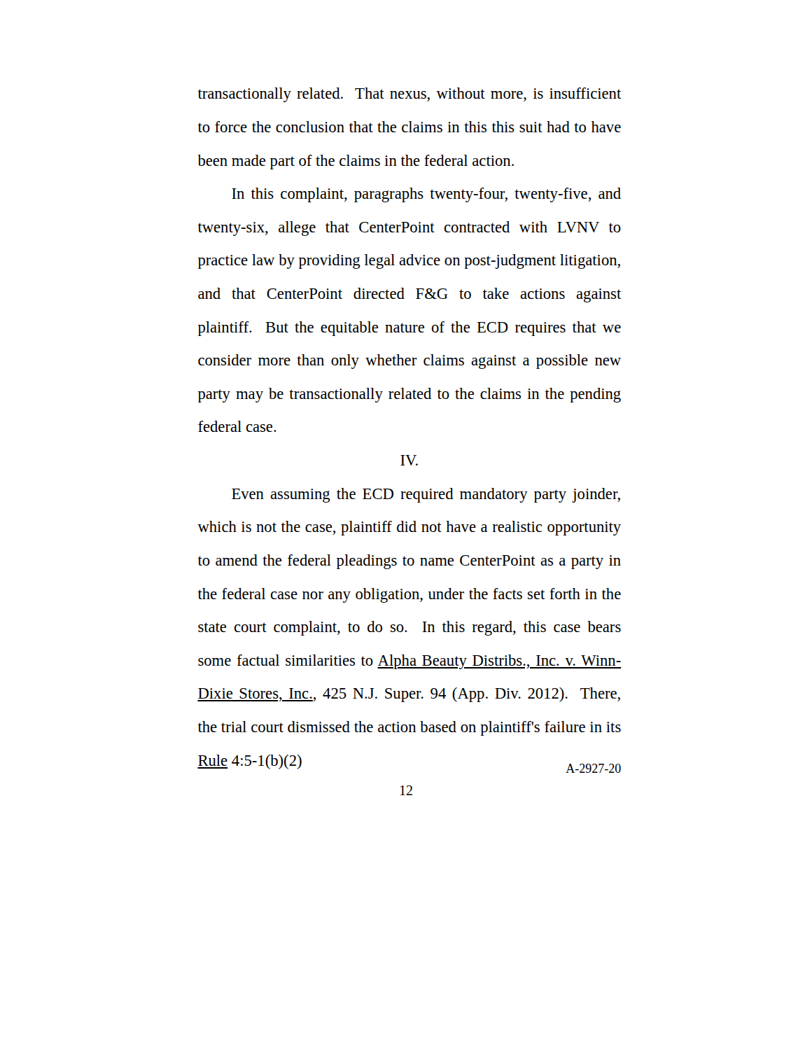transactionally related. That nexus, without more, is insufficient to force the conclusion that the claims in this this suit had to have been made part of the claims in the federal action.
In this complaint, paragraphs twenty-four, twenty-five, and twenty-six, allege that CenterPoint contracted with LVNV to practice law by providing legal advice on post-judgment litigation, and that CenterPoint directed F&G to take actions against plaintiff. But the equitable nature of the ECD requires that we consider more than only whether claims against a possible new party may be transactionally related to the claims in the pending federal case.
IV.
Even assuming the ECD required mandatory party joinder, which is not the case, plaintiff did not have a realistic opportunity to amend the federal pleadings to name CenterPoint as a party in the federal case nor any obligation, under the facts set forth in the state court complaint, to do so. In this regard, this case bears some factual similarities to Alpha Beauty Distribs., Inc. v. Winn-Dixie Stores, Inc., 425 N.J. Super. 94 (App. Div. 2012). There, the trial court dismissed the action based on plaintiff's failure in its Rule 4:5-1(b)(2)
A-2927-20
12